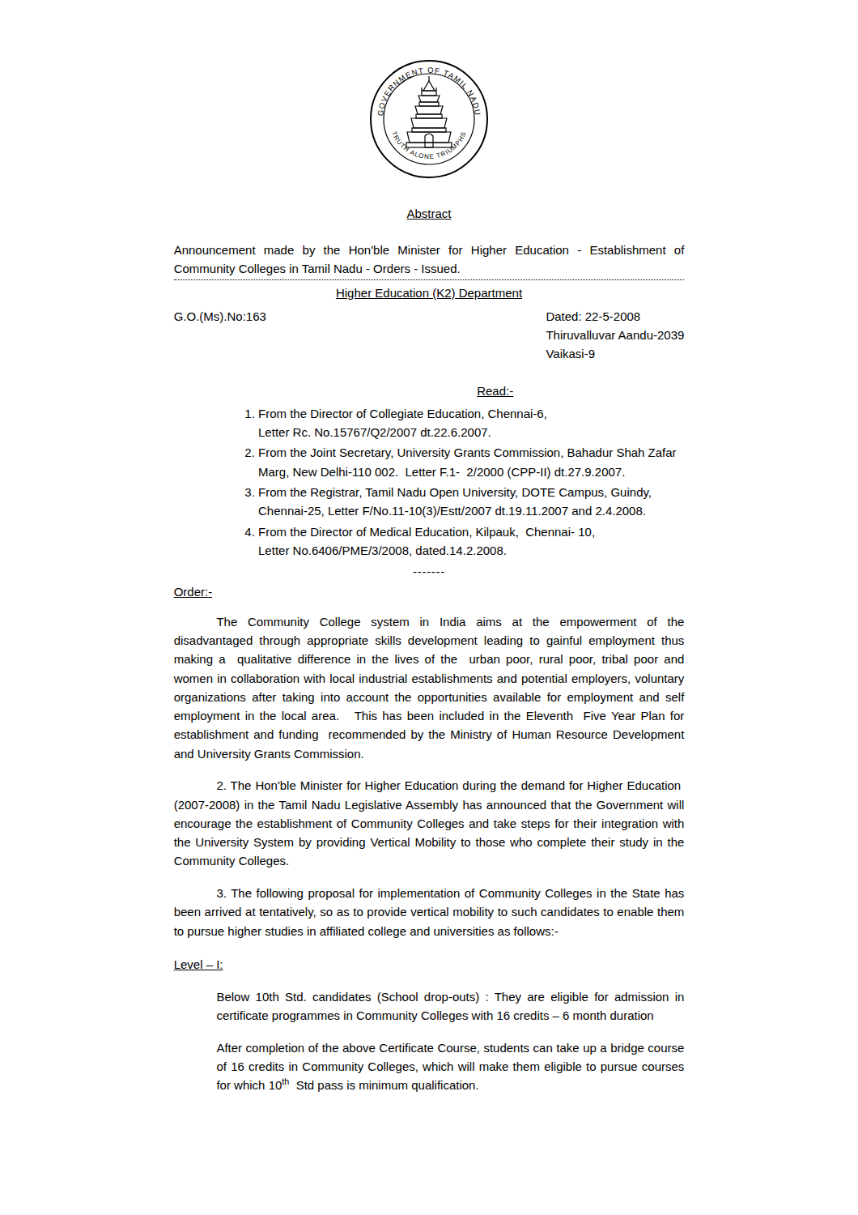GOVERNMENT OF TAMIL NADU TRUTH ALONE TRIUMPHS
Abstract
Announcement made by the Hon'ble Minister for Higher Education - Establishment of Community Colleges in Tamil Nadu - Orders - Issued.
Higher Education (K2) Department
G.O.(Ms).No:163
Dated: 22-5-2008
Thiruvalluvar Aandu-2039
Vaikasi-9
Read:-
From the Director of Collegiate Education, Chennai-6,
Letter Rc. No.15767/Q2/2007 dt.22.6.2007.
From the Joint Secretary, University Grants Commission, Bahadur Shah Zafar Marg, New Delhi-110 002. Letter F.1- 2/2000 (CPP-II) dt.27.9.2007.
From the Registrar, Tamil Nadu Open University, DOTE Campus, Guindy, Chennai-25, Letter F/No.11-10(3)/Estt/2007 dt.19.11.2007 and 2.4.2008.
From the Director of Medical Education, Kilpauk, Chennai- 10,
Letter No.6406/PME/3/2008, dated.14.2.2008.
-------
Order:-
The Community College system in India aims at the empowerment of the disadvantaged through appropriate skills development leading to gainful employment thus making a qualitative difference in the lives of the urban poor, rural poor, tribal poor and women in collaboration with local industrial establishments and potential employers, voluntary organizations after taking into account the opportunities available for employment and self employment in the local area. This has been included in the Eleventh Five Year Plan for establishment and funding recommended by the Ministry of Human Resource Development and University Grants Commission.
2. The Hon'ble Minister for Higher Education during the demand for Higher Education (2007-2008) in the Tamil Nadu Legislative Assembly has announced that the Government will encourage the establishment of Community Colleges and take steps for their integration with the University System by providing Vertical Mobility to those who complete their study in the Community Colleges.
3. The following proposal for implementation of Community Colleges in the State has been arrived at tentatively, so as to provide vertical mobility to such candidates to enable them to pursue higher studies in affiliated college and universities as follows:-
Level – I:
Below 10th Std. candidates (School drop-outs) : They are eligible for admission in certificate programmes in Community Colleges with 16 credits – 6 month duration
After completion of the above Certificate Course, students can take up a bridge course of 16 credits in Community Colleges, which will make them eligible to pursue courses for which 10th Std pass is minimum qualification.